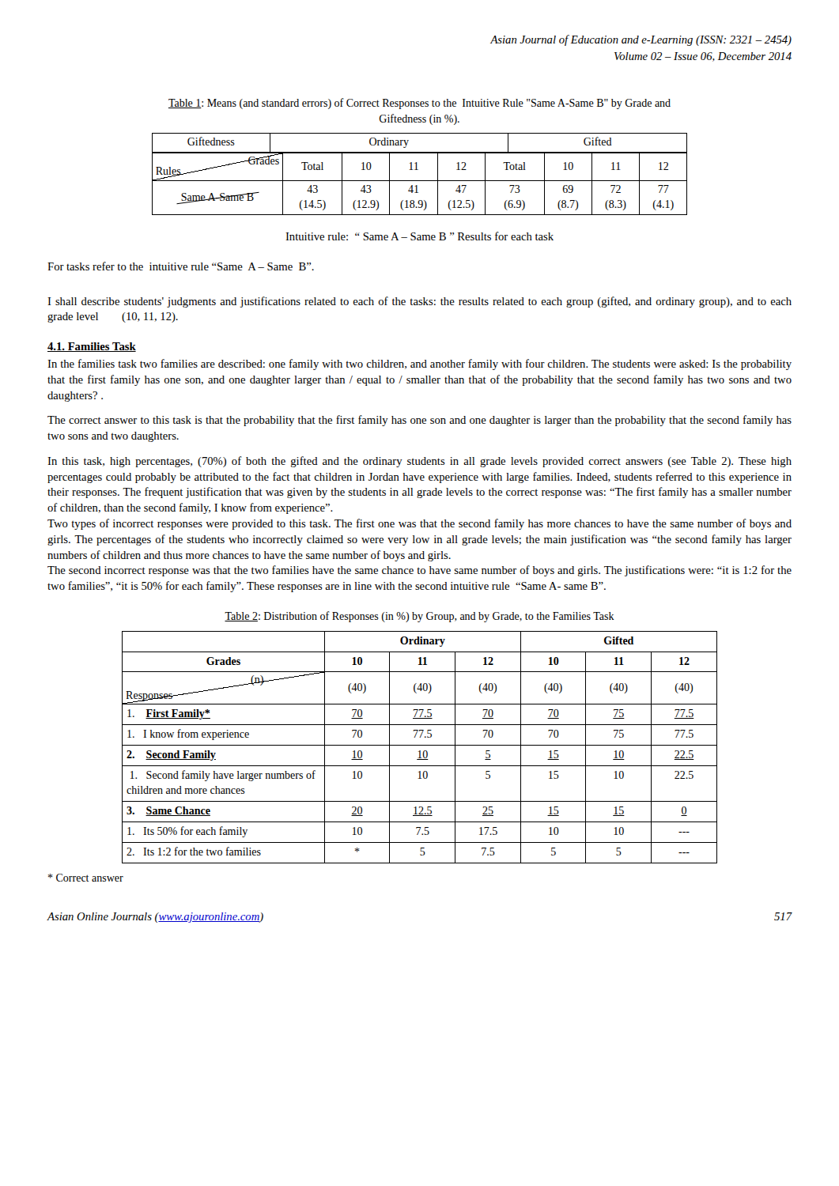Asian Journal of Education and e-Learning (ISSN: 2321 – 2454)
Volume 02 – Issue 06, December 2014
Table 1: Means (and standard errors) of Correct Responses to the Intuitive Rule "Same A-Same B" by Grade and
Giftedness (in %).
| Giftedness | Ordinary | Gifted |
| Grades Rules | Total | 10 | 11 | 12 | Total | 10 | 11 | 12 |
| Same A-Same B | 43 (14.5) | 43 (12.9) | 41 (18.9) | 47 (12.5) | 73 (6.9) | 69 (8.7) | 72 (8.3) | 77 (4.1) |
Intuitive rule: “ Same A – Same B ” Results for each task
For tasks refer to the intuitive rule “Same A – Same B”.
I shall describe students' judgments and justifications related to each of the tasks: the results related to each group (gifted, and ordinary group), and to each grade level (10, 11, 12).
4.1. Families Task
In the families task two families are described: one family with two children, and another family with four children. The students were asked: Is the probability that the first family has one son, and one daughter larger than / equal to / smaller than that of the probability that the second family has two sons and two daughters? .
The correct answer to this task is that the probability that the first family has one son and one daughter is larger than the probability that the second family has two sons and two daughters.
In this task, high percentages, (70%) of both the gifted and the ordinary students in all grade levels provided correct answers (see Table 2). These high percentages could probably be attributed to the fact that children in Jordan have experience with large families. Indeed, students referred to this experience in their responses. The frequent justification that was given by the students in all grade levels to the correct response was: “The first family has a smaller number of children, than the second family, I know from experience”.
Two types of incorrect responses were provided to this task. The first one was that the second family has more chances to have the same number of boys and girls. The percentages of the students who incorrectly claimed so were very low in all grade levels; the main justification was “the second family has larger numbers of children and thus more chances to have the same number of boys and girls.
The second incorrect response was that the two families have the same chance to have same number of boys and girls. The justifications were: “it is 1:2 for the two families”, “it is 50% for each family”. These responses are in line with the second intuitive rule “Same A- same B”.
Table 2: Distribution of Responses (in %) by Group, and by Grade, to the Families Task
| | Ordinary | Gifted |
| Grades | 10 | 11 | 12 | 10 | 11 | 12 |
| (n) Responses | (40) | (40) | (40) | (40) | (40) | (40) |
| 1. First Family* | 70 | 77.5 | 70 | 70 | 75 | 77.5 |
| 1. I know from experience | 70 | 77.5 | 70 | 70 | 75 | 77.5 |
| 2. Second Family | 10 | 10 | 5 | 15 | 10 | 22.5 |
| 1. Second family have larger numbers of children and more chances | 10 | 10 | 5 | 15 | 10 | 22.5 |
| 3. Same Chance | 20 | 12.5 | 25 | 15 | 15 | 0 |
| 1. Its 50% for each family | 10 | 7.5 | 17.5 | 10 | 10 | --- |
| 2. Its 1:2 for the two families | * | 5 | 7.5 | 5 | 5 | --- |
* Correct answer
Asian Online Journals (www.ajouronline.com) 517